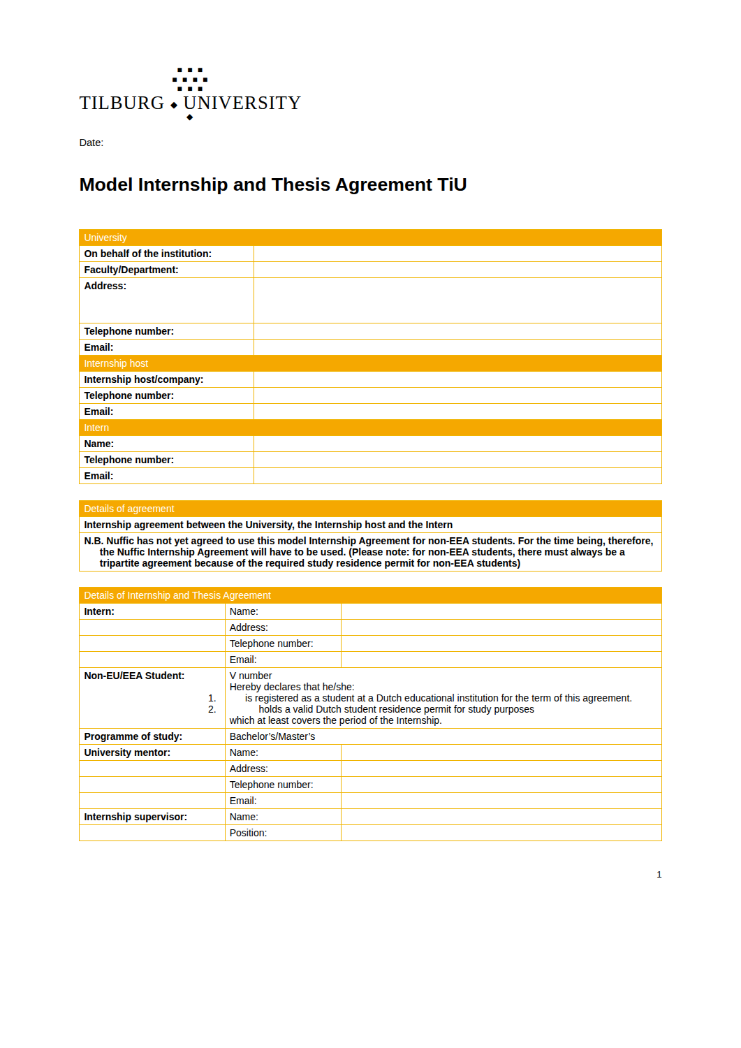■ ■ ■
■ ■ ■ ■
■ ■ ■
TILBURG ◆ UNIVERSITY
◆
Date:
Model Internship and Thesis Agreement TiU
| University |
| On behalf of the institution: | |
| Faculty/Department: | |
| Address: | |
| Telephone number: | |
| Email: | |
| Internship host |
| Internship host/company: | |
| Telephone number: | |
| Email: | |
| Intern |
| Name: | |
| Telephone number: | |
| Email: | |
| Details of agreement |
| Internship agreement between the University, the Internship host and the Intern |
| N.B. Nuffic has not yet agreed to use this model Internship Agreement for non-EEA students. For the time being, therefore, the Nuffic Internship Agreement will have to be used. (Please note: for non-EEA students, there must always be a tripartite agreement because of the required study residence permit for non-EEA students) |
| Details of Internship and Thesis Agreement |
| Intern: | Name: | |
| | Address: | |
| | Telephone number: | |
| | Email: | |
| Non-EU/EEA Student: | V number Hereby declares that he/she: 1. is registered as a student at a Dutch educational institution for the term of this agreement. 2. holds a valid Dutch student residence permit for study purposes which at least covers the period of the Internship. |
| Programme of study: | Bachelor’s/Master’s |
| University mentor: | Name: | |
| | Address: | |
| | Telephone number: | |
| | Email: | |
| Internship supervisor: | Name: | |
| | Position: | |
1